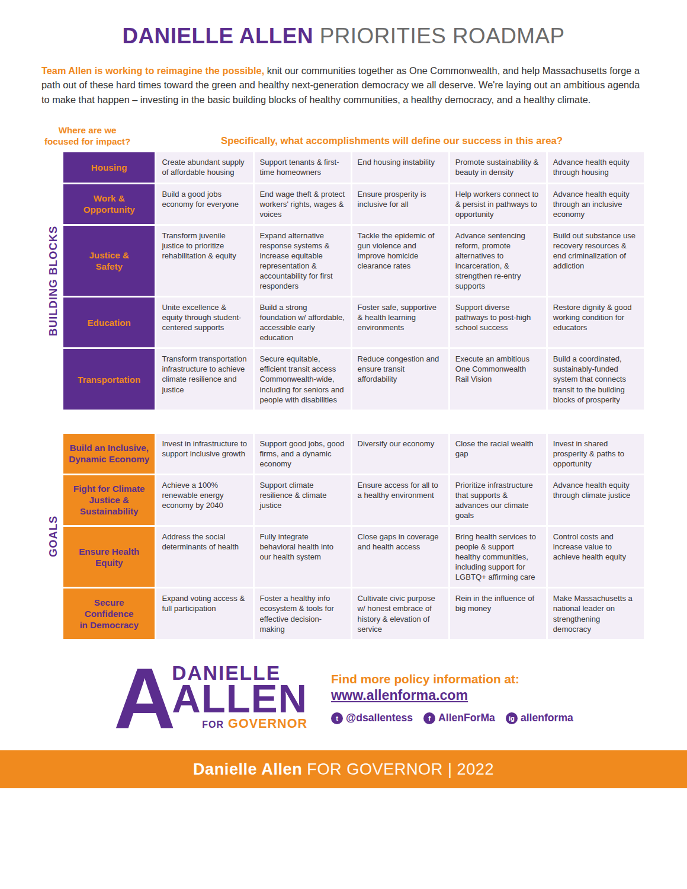DANIELLE ALLEN PRIORITIES ROADMAP
Team Allen is working to reimagine the possible, knit our communities together as One Commonwealth, and help Massachusetts forge a path out of these hard times toward the green and healthy next-generation democracy we all deserve. We're laying out an ambitious agenda to make that happen – investing in the basic building blocks of healthy communities, a healthy democracy, and a healthy climate.
Where are we
focused for impact?
Specifically, what accomplishments will define our success in this area?
BUILDING BLOCKS
| Housing | Create abundant supply of affordable housing | Support tenants & first-time homeowners | End housing instability | Promote sustainability & beauty in density | Advance health equity through housing |
| Work & Opportunity | Build a good jobs economy for everyone | End wage theft & protect workers' rights, wages & voices | Ensure prosperity is inclusive for all | Help workers connect to & persist in pathways to opportunity | Advance health equity through an inclusive economy |
| Justice & Safety | Transform juvenile justice to prioritize rehabilitation & equity | Expand alternative response systems & increase equitable representation & accountability for first responders | Tackle the epidemic of gun violence and improve homicide clearance rates | Advance sentencing reform, promote alternatives to incarceration, & strengthen re-entry supports | Build out substance use recovery resources & end criminalization of addiction |
| Education | Unite excellence & equity through student- centered supports | Build a strong foundation w/ affordable, accessible early education | Foster safe, supportive & health learning environments | Support diverse pathways to post-high school success | Restore dignity & good working condition for educators |
| Transportation | Transform transportation infrastructure to achieve climate resilience and justice | Secure equitable, efficient transit access Commonwealth-wide, including for seniors and people with disabilities | Reduce congestion and ensure transit affordability | Execute an ambitious One Commonwealth Rail Vision | Build a coordinated, sustainably-funded system that connects transit to the building blocks of prosperity |
GOALS
| Build an Inclusive, Dynamic Economy | Invest in infrastructure to support inclusive growth | Support good jobs, good firms, and a dynamic economy | Diversify our economy | Close the racial wealth gap | Invest in shared prosperity & paths to opportunity |
| Fight for Climate Justice & Sustainability | Achieve a 100% renewable energy economy by 2040 | Support climate resilience & climate justice | Ensure access for all to a healthy environment | Prioritize infrastructure that supports & advances our climate goals | Advance health equity through climate justice |
| Ensure Health Equity | Address the social determinants of health | Fully integrate behavioral health into our health system | Close gaps in coverage and health access | Bring health services to people & support healthy communities, including support for LGBTQ+ affirming care | Control costs and increase value to achieve health equity |
| Secure Confidence in Democracy | Expand voting access & full participation | Foster a healthy info ecosystem & tools for effective decision-making | Cultivate civic purpose w/ honest embrace of history & elevation of service | Rein in the influence of big money | Make Massachusetts a national leader on strengthening democracy |
ADANIELLE ALLEN FOR GOVERNOR
Find more policy information at: www.allenforma.com
t@dsallentess f AllenForMa igallenforma
Danielle Allen FOR GOVERNOR | 2022